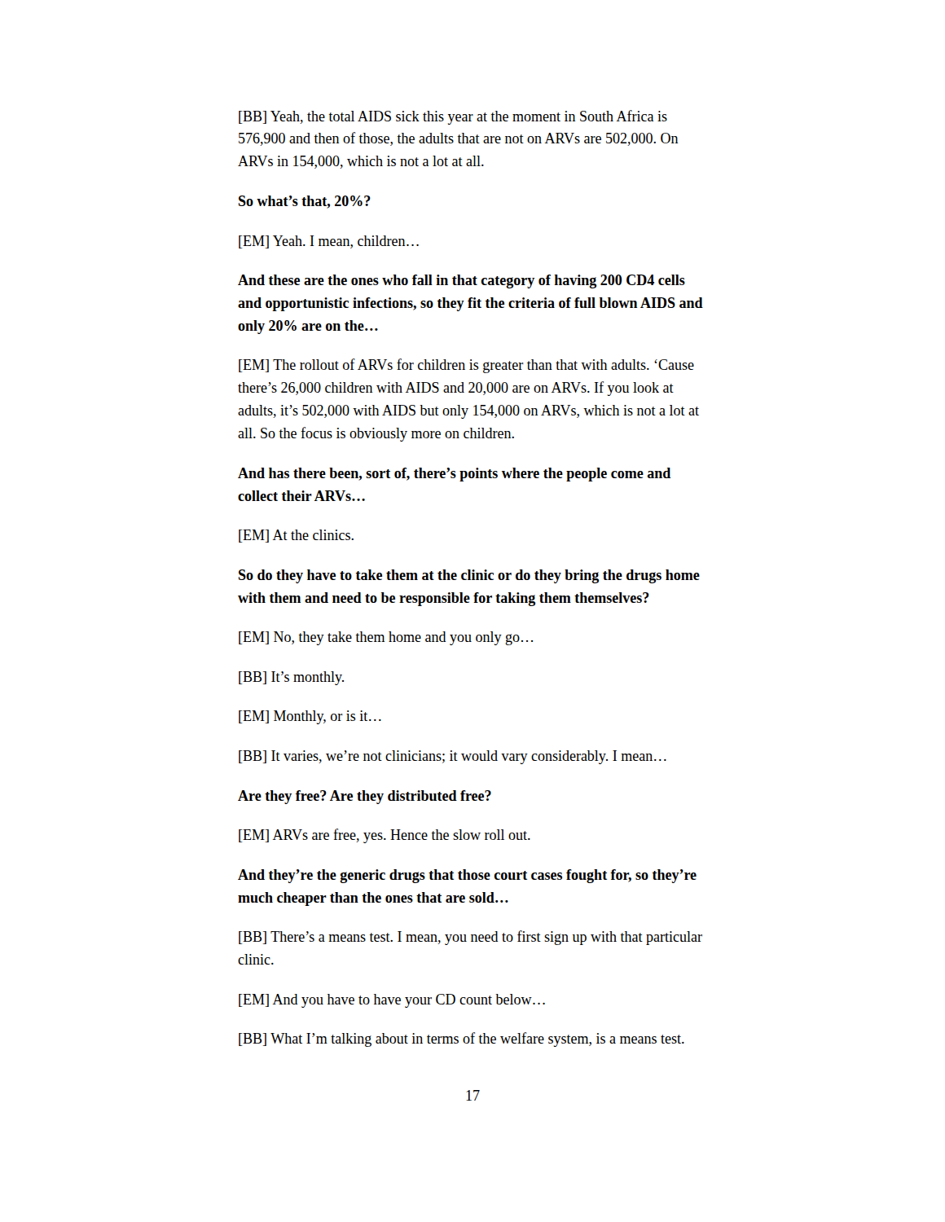[BB] Yeah, the total AIDS sick this year at the moment in South Africa is 576,900 and then of those, the adults that are not on ARVs are 502,000. On ARVs in 154,000, which is not a lot at all.
So what’s that, 20%?
[EM] Yeah. I mean, children…
And these are the ones who fall in that category of having 200 CD4 cells and opportunistic infections, so they fit the criteria of full blown AIDS and only 20% are on the…
[EM] The rollout of ARVs for children is greater than that with adults. ‘Cause there’s 26,000 children with AIDS and 20,000 are on ARVs. If you look at adults, it’s 502,000 with AIDS but only 154,000 on ARVs, which is not a lot at all. So the focus is obviously more on children.
And has there been, sort of, there’s points where the people come and collect their ARVs…
[EM] At the clinics.
So do they have to take them at the clinic or do they bring the drugs home with them and need to be responsible for taking them themselves?
[EM] No, they take them home and you only go…
[BB] It’s monthly.
[EM] Monthly, or is it…
[BB] It varies, we’re not clinicians; it would vary considerably. I mean…
Are they free? Are they distributed free?
[EM] ARVs are free, yes. Hence the slow roll out.
And they’re the generic drugs that those court cases fought for, so they’re much cheaper than the ones that are sold…
[BB] There’s a means test. I mean, you need to first sign up with that particular clinic.
[EM] And you have to have your CD count below…
[BB] What I’m talking about in terms of the welfare system, is a means test.
17